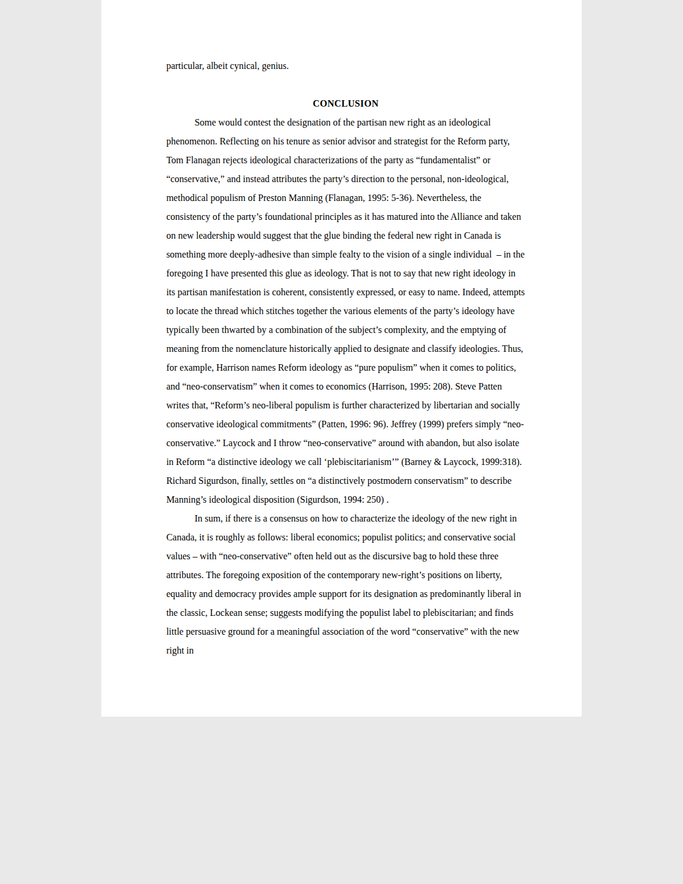particular, albeit cynical, genius.
Conclusion
Some would contest the designation of the partisan new right as an ideological phenomenon. Reflecting on his tenure as senior advisor and strategist for the Reform party, Tom Flanagan rejects ideological characterizations of the party as “fundamentalist” or “conservative,” and instead attributes the party’s direction to the personal, non-ideological, methodical populism of Preston Manning (Flanagan, 1995: 5-36). Nevertheless, the consistency of the party’s foundational principles as it has matured into the Alliance and taken on new leadership would suggest that the glue binding the federal new right in Canada is something more deeply-adhesive than simple fealty to the vision of a single individual – in the foregoing I have presented this glue as ideology. That is not to say that new right ideology in its partisan manifestation is coherent, consistently expressed, or easy to name. Indeed, attempts to locate the thread which stitches together the various elements of the party’s ideology have typically been thwarted by a combination of the subject’s complexity, and the emptying of meaning from the nomenclature historically applied to designate and classify ideologies. Thus, for example, Harrison names Reform ideology as “pure populism” when it comes to politics, and “neo-conservatism” when it comes to economics (Harrison, 1995: 208). Steve Patten writes that, “Reform’s neo-liberal populism is further characterized by libertarian and socially conservative ideological commitments” (Patten, 1996: 96). Jeffrey (1999) prefers simply “neo-conservative.” Laycock and I throw “neo-conservative” around with abandon, but also isolate in Reform “a distinctive ideology we call ‘plebiscitarianism’” (Barney & Laycock, 1999:318). Richard Sigurdson, finally, settles on “a distinctively postmodern conservatism” to describe Manning’s ideological disposition (Sigurdson, 1994: 250) .
In sum, if there is a consensus on how to characterize the ideology of the new right in Canada, it is roughly as follows: liberal economics; populist politics; and conservative social values – with “neo-conservative” often held out as the discursive bag to hold these three attributes. The foregoing exposition of the contemporary new-right’s positions on liberty, equality and democracy provides ample support for its designation as predominantly liberal in the classic, Lockean sense; suggests modifying the populist label to plebiscitarian; and finds little persuasive ground for a meaningful association of the word “conservative” with the new right in